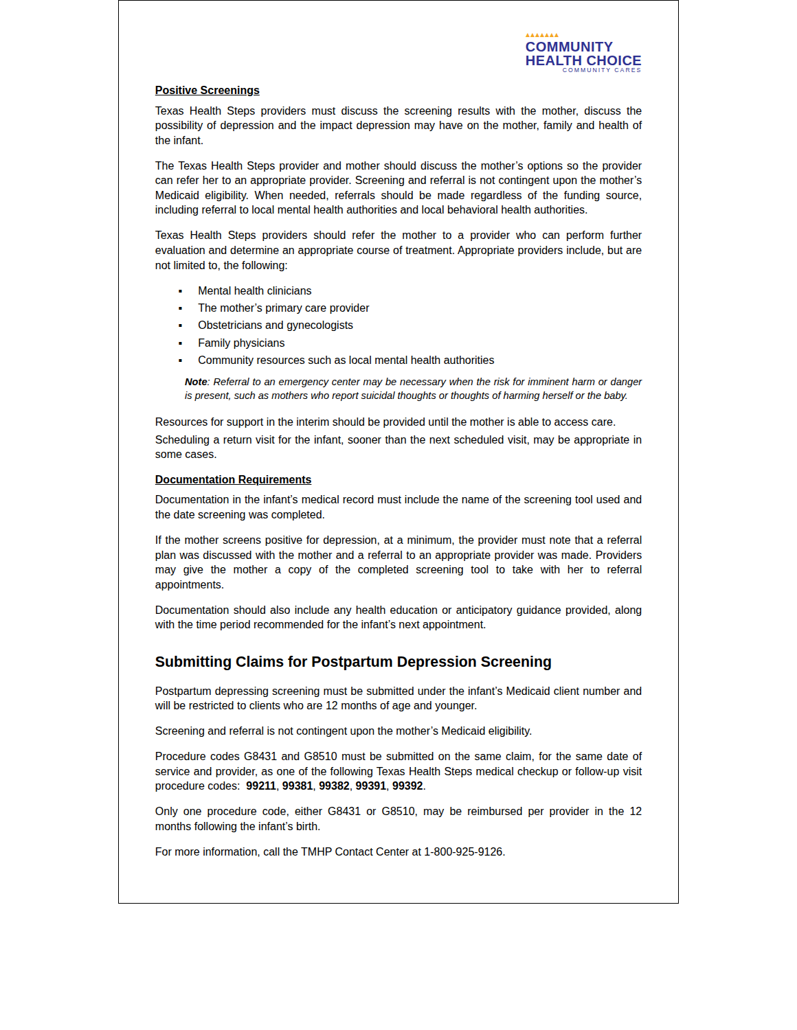▴▴▴▴▴▴▴
COMMUNITYHEALTH CHOICE
COMMUNITY CARES
Positive Screenings
Texas Health Steps providers must discuss the screening results with the mother, discuss the possibility of depression and the impact depression may have on the mother, family and health of the infant.
The Texas Health Steps provider and mother should discuss the mother’s options so the provider can refer her to an appropriate provider. Screening and referral is not contingent upon the mother’s Medicaid eligibility. When needed, referrals should be made regardless of the funding source, including referral to local mental health authorities and local behavioral health authorities.
Texas Health Steps providers should refer the mother to a provider who can perform further evaluation and determine an appropriate course of treatment. Appropriate providers include, but are not limited to, the following:
Mental health clinicians
The mother’s primary care provider
Obstetricians and gynecologists
Family physicians
Community resources such as local mental health authorities
Note: Referral to an emergency center may be necessary when the risk for imminent harm or danger is present, such as mothers who report suicidal thoughts or thoughts of harming herself or the baby.
Resources for support in the interim should be provided until the mother is able to access care.
Scheduling a return visit for the infant, sooner than the next scheduled visit, may be appropriate in some cases.
Documentation Requirements
Documentation in the infant’s medical record must include the name of the screening tool used and the date screening was completed.
If the mother screens positive for depression, at a minimum, the provider must note that a referral plan was discussed with the mother and a referral to an appropriate provider was made. Providers may give the mother a copy of the completed screening tool to take with her to referral appointments.
Documentation should also include any health education or anticipatory guidance provided, along with the time period recommended for the infant’s next appointment.
Submitting Claims for Postpartum Depression Screening
Postpartum depressing screening must be submitted under the infant’s Medicaid client number and will be restricted to clients who are 12 months of age and younger.
Screening and referral is not contingent upon the mother’s Medicaid eligibility.
Procedure codes G8431 and G8510 must be submitted on the same claim, for the same date of service and provider, as one of the following Texas Health Steps medical checkup or follow-up visit procedure codes: 99211, 99381, 99382, 99391, 99392.
Only one procedure code, either G8431 or G8510, may be reimbursed per provider in the 12 months following the infant’s birth.
For more information, call the TMHP Contact Center at 1-800-925-9126.